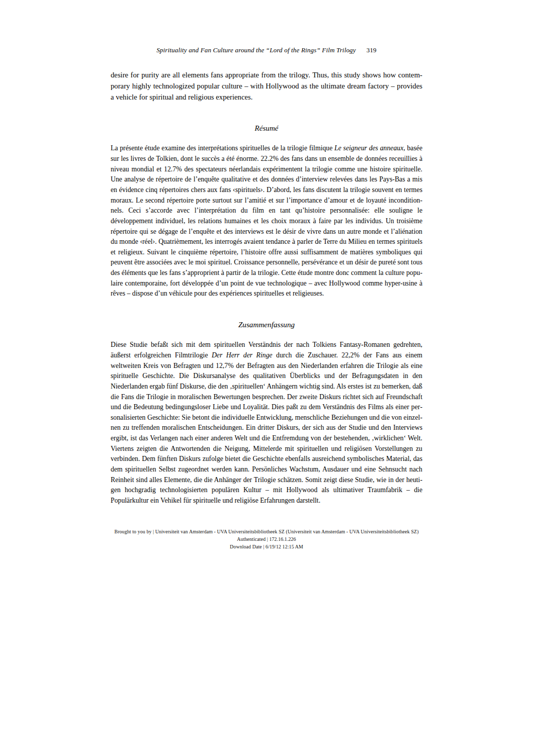Spirituality and Fan Culture around the “Lord of the Rings” Film Trilogy 319
desire for purity are all elements fans appropriate from the trilogy. Thus, this study shows how contemporary highly technologized popular culture – with Hollywood as the ultimate dream factory – provides a vehicle for spiritual and religious experiences.
Résumé
La présente étude examine des interprétations spirituelles de la trilogie filmique Le seigneur des anneaux, basée sur les livres de Tolkien, dont le succès a été énorme. 22.2% des fans dans un ensemble de données receuillies à niveau mondial et 12.7% des spectateurs néerlandais expérimentent la trilogie comme une histoire spirituelle. Une analyse de répertoire de l’enquête qualitative et des données d’interview relevées dans les Pays-Bas a mis en évidence cinq répertoires chers aux fans ‹spirituels›. D’abord, les fans discutent la trilogie souvent en termes moraux. Le second répertoire porte surtout sur l’amitié et sur l’importance d’amour et de loyauté inconditionnels. Ceci s’accorde avec l’interprétation du film en tant qu’histoire personnalisée: elle souligne le développement individuel, les relations humaines et les choix moraux à faire par les individus. Un troisième répertoire qui se dégage de l’enquête et des interviews est le désir de vivre dans un autre monde et l’aliénation du monde ‹réel›. Quatrièmement, les interrogés avaient tendance à parler de Terre du Milieu en termes spirituels et religieux. Suivant le cinquième répertoire, l’histoire offre aussi suffisamment de matières symboliques qui peuvent être associées avec le moi spirituel. Croissance personnelle, persévérance et un désir de pureté sont tous des éléments que les fans s’approprient à partir de la trilogie. Cette étude montre donc comment la culture populaire contemporaine, fort développée d’un point de vue technologique – avec Hollywood comme hyper-usine à rêves – dispose d’un véhicule pour des expériences spirituelles et religieuses.
Zusammenfassung
Diese Studie befaßt sich mit dem spirituellen Verständnis der nach Tolkiens Fantasy-Romanen gedrehten, äußerst erfolgreichen Filmtrilogie Der Herr der Ringe durch die Zuschauer. 22,2% der Fans aus einem weltweiten Kreis von Befragten und 12,7% der Befragten aus den Niederlanden erfahren die Trilogie als eine spirituelle Geschichte. Die Diskursanalyse des qualitativen Überblicks und der Befragungsdaten in den Niederlanden ergab fünf Diskurse, die den ‚spirituellen‘ Anhängern wichtig sind. Als erstes ist zu bemerken, daß die Fans die Trilogie in moralischen Bewertungen besprechen. Der zweite Diskurs richtet sich auf Freundschaft und die Bedeutung bedingungsloser Liebe und Loyalität. Dies paßt zu dem Verständnis des Films als einer personalisierten Geschichte: Sie betont die individuelle Entwicklung, menschliche Beziehungen und die von einzelnen zu treffenden moralischen Entscheidungen. Ein dritter Diskurs, der sich aus der Studie und den Interviews ergibt, ist das Verlangen nach einer anderen Welt und die Entfremdung von der bestehenden, ‚wirklichen‘ Welt. Viertens zeigten die Antwortenden die Neigung, Mittelerde mit spirituellen und religiösen Vorstellungen zu verbinden. Dem fünften Diskurs zufolge bietet die Geschichte ebenfalls ausreichend symbolisches Material, das dem spirituellen Selbst zugeordnet werden kann. Persönliches Wachstum, Ausdauer und eine Sehnsucht nach Reinheit sind alles Elemente, die die Anhänger der Trilogie schätzen. Somit zeigt diese Studie, wie in der heutigen hochgradig technologisierten populären Kultur – mit Hollywood als ultimativer Traumfabrik – die Populärkultur ein Vehikel für spirituelle und religiöse Erfahrungen darstellt.
Brought to you by | Universiteit van Amsterdam - UVA Universiteitsbibliotheek SZ (Universiteit van Amsterdam - UVA Universiteitsbibliotheek SZ)
Authenticated | 172.16.1.226
Download Date | 6/19/12 12:15 AM